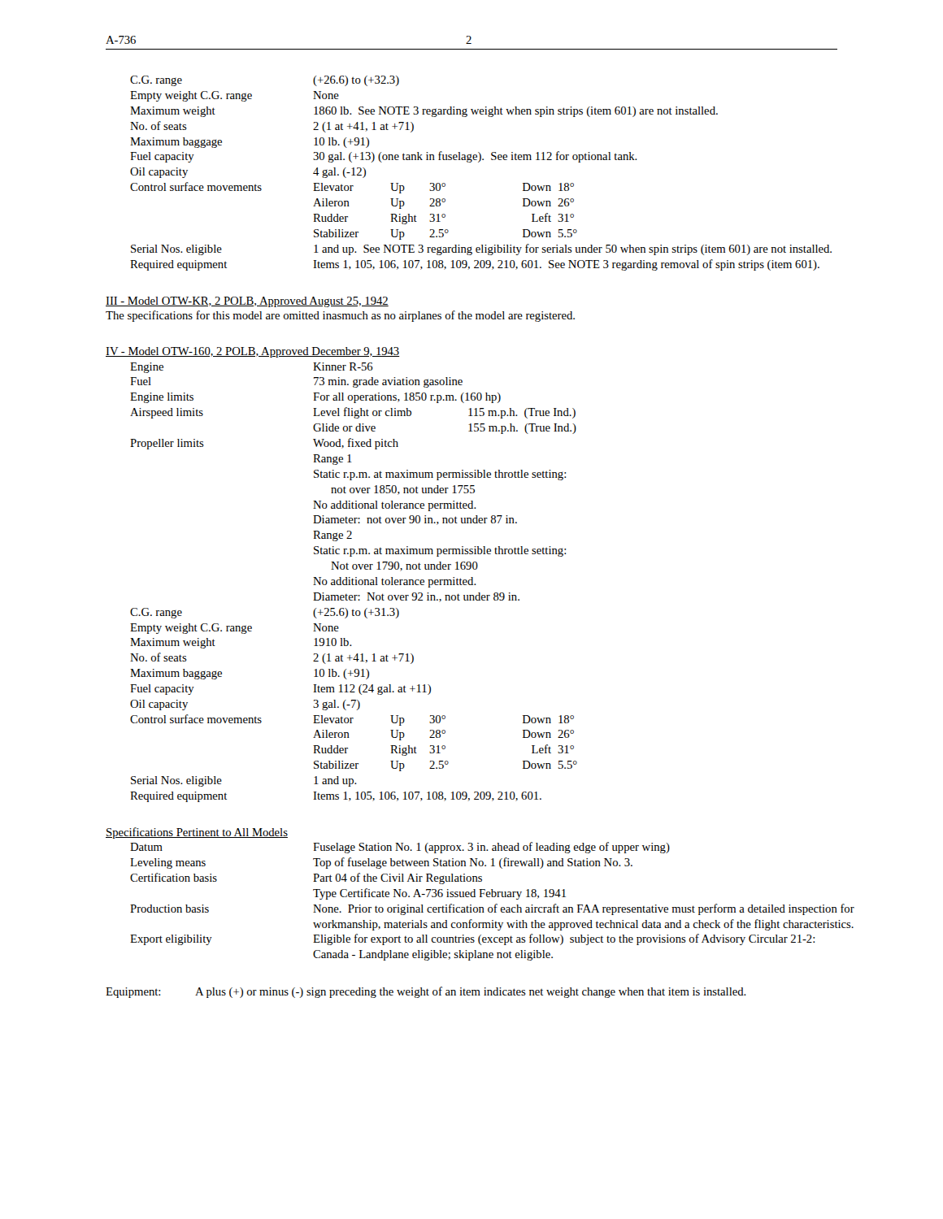A-736
2
| C.G. range | (+26.6) to (+32.3) |
| Empty weight C.G. range | None |
| Maximum weight | 1860 lb. See NOTE 3 regarding weight when spin strips (item 601) are not installed. |
| No. of seats | 2 (1 at +41, 1 at +71) |
| Maximum baggage | 10 lb. (+91) |
| Fuel capacity | 30 gal. (+13) (one tank in fuselage). See item 112 for optional tank. |
| Oil capacity | 4 gal. (-12) |
| Control surface movements | / Elevator / Up / 30° / Down / 18° / / Aileron / Up / 28° / Down / 26° / / Rudder / Right / 31° / Left / 31° / / Stabilizer / Up / 2.5° / Down / 5.5° / |
| Serial Nos. eligible | 1 and up. See NOTE 3 regarding eligibility for serials under 50 when spin strips (item 601) are not installed. |
| Required equipment | Items 1, 105, 106, 107, 108, 109, 209, 210, 601. See NOTE 3 regarding removal of spin strips (item 601). |
III - Model OTW-KR, 2 POLB, Approved August 25, 1942
The specifications for this model are omitted inasmuch as no airplanes of the model are registered.
IV - Model OTW-160, 2 POLB, Approved December 9, 1943
| Engine | Kinner R-56 |
| Fuel | 73 min. grade aviation gasoline |
| Engine limits | For all operations, 1850 r.p.m. (160 hp) |
| Airspeed limits | / Level flight or climb / 115 m.p.h. (True Ind.) / / Glide or dive / 155 m.p.h. (True Ind.) / |
| Propeller limits | Wood, fixed pitch Range 1 Static r.p.m. at maximum permissible throttle setting: not over 1850, not under 1755 No additional tolerance permitted. Diameter: not over 90 in., not under 87 in. Range 2 Static r.p.m. at maximum permissible throttle setting: Not over 1790, not under 1690 No additional tolerance permitted. Diameter: Not over 92 in., not under 89 in. |
| C.G. range | (+25.6) to (+31.3) |
| Empty weight C.G. range | None |
| Maximum weight | 1910 lb. |
| No. of seats | 2 (1 at +41, 1 at +71) |
| Maximum baggage | 10 lb. (+91) |
| Fuel capacity | Item 112 (24 gal. at +11) |
| Oil capacity | 3 gal. (-7) |
| Control surface movements | / Elevator / Up / 30° / Down / 18° / / Aileron / Up / 28° / Down / 26° / / Rudder / Right / 31° / Left / 31° / / Stabilizer / Up / 2.5° / Down / 5.5° / |
| Serial Nos. eligible | 1 and up. |
| Required equipment | Items 1, 105, 106, 107, 108, 109, 209, 210, 601. |
Specifications Pertinent to All Models
| Datum | Fuselage Station No. 1 (approx. 3 in. ahead of leading edge of upper wing) |
| Leveling means | Top of fuselage between Station No. 1 (firewall) and Station No. 3. |
| Certification basis | Part 04 of the Civil Air Regulations Type Certificate No. A-736 issued February 18, 1941 |
| Production basis | None. Prior to original certification of each aircraft an FAA representative must perform a detailed inspection for workmanship, materials and conformity with the approved technical data and a check of the flight characteristics. |
| Export eligibility | Eligible for export to all countries (except as follow) subject to the provisions of Advisory Circular 21-2: Canada - Landplane eligible; skiplane not eligible. |
Equipment:
A plus (+) or minus (-) sign preceding the weight of an item indicates net weight change when that item is installed.